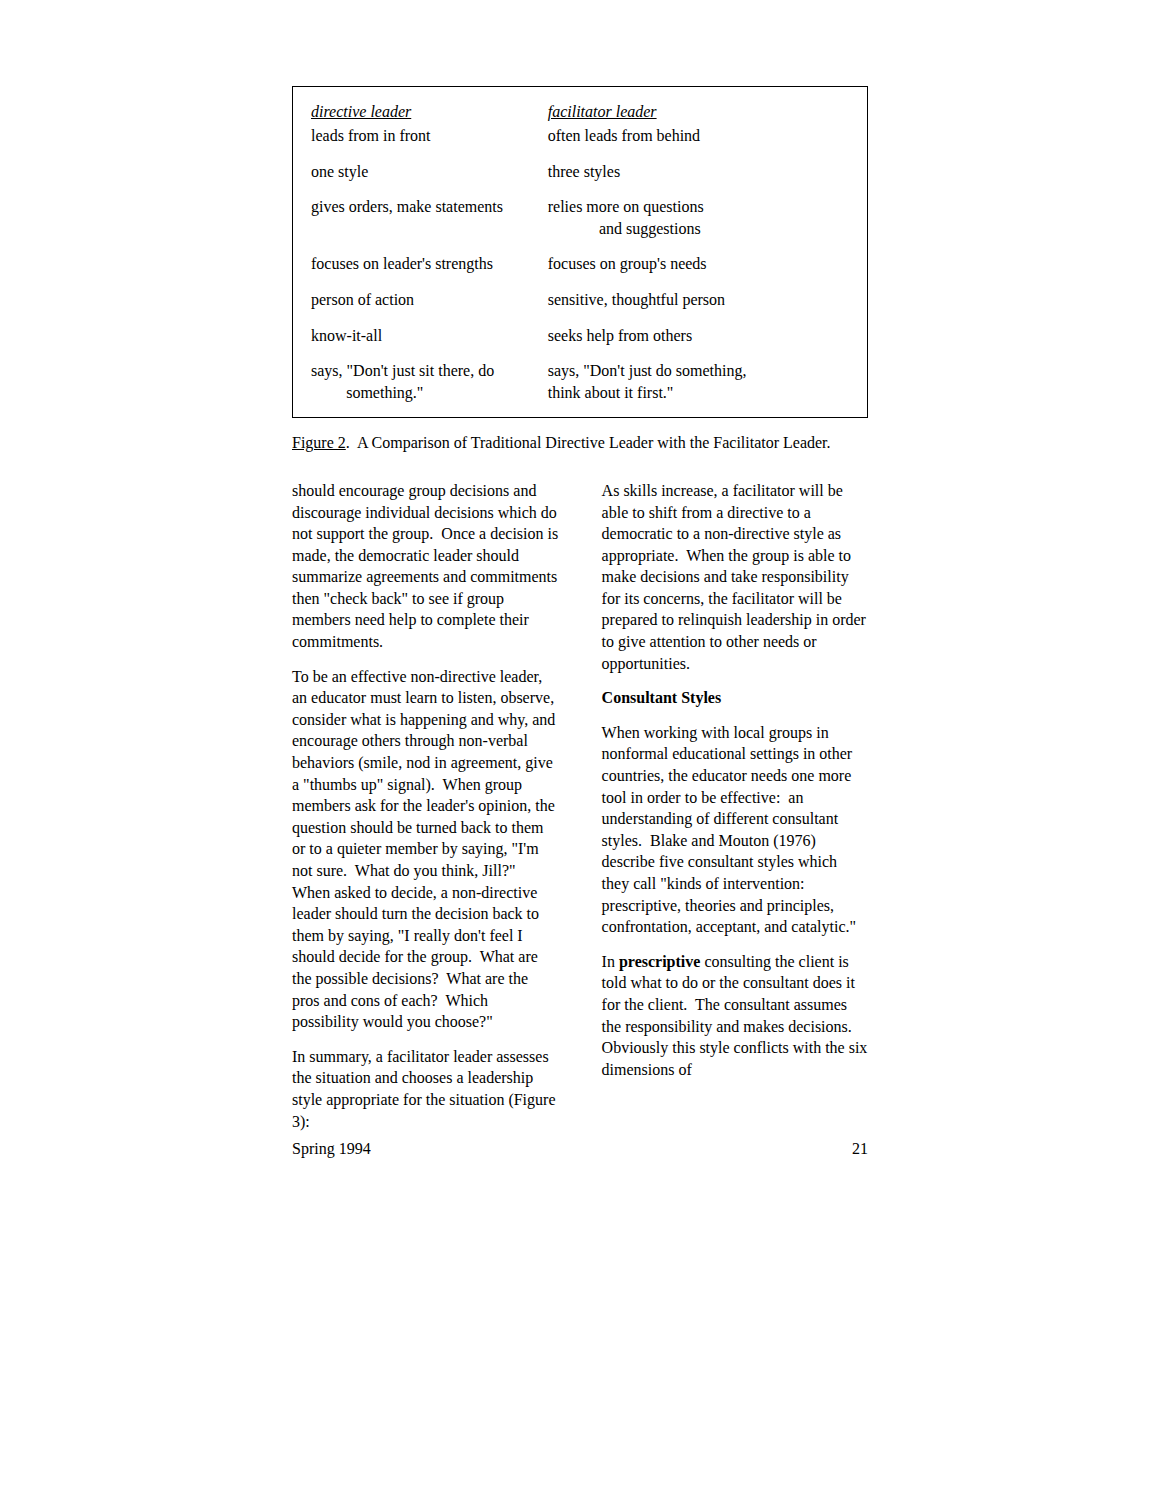| directive leader | facilitator leader |
| leads from in front | often leads from behind |
| one style | three styles |
| gives orders, make statements | relies more on questions and suggestions |
| focuses on leader's strengths | focuses on group's needs |
| person of action | sensitive, thoughtful person |
| know-it-all | seeks help from others |
| says, "Don't just sit there, do something." | says, "Don't just do something, think about it first." |
Figure 2. A Comparison of Traditional Directive Leader with the Facilitator Leader.
should encourage group decisions and discourage individual decisions which do not support the group. Once a decision is made, the democratic leader should summarize agreements and commitments then "check back" to see if group members need help to complete their commitments.
To be an effective non-directive leader, an educator must learn to listen, observe, consider what is happening and why, and encourage others through non-verbal behaviors (smile, nod in agreement, give a "thumbs up" signal). When group members ask for the leader's opinion, the question should be turned back to them or to a quieter member by saying, "I'm not sure. What do you think, Jill?" When asked to decide, a non-directive leader should turn the decision back to them by saying, "I really don't feel I should decide for the group. What are the possible decisions? What are the pros and cons of each? Which possibility would you choose?"
In summary, a facilitator leader assesses the situation and chooses a leadership style appropriate for the situation (Figure 3):
As skills increase, a facilitator will be able to shift from a directive to a democratic to a non-directive style as appropriate. When the group is able to make decisions and take responsibility for its concerns, the facilitator will be prepared to relinquish leadership in order to give attention to other needs or opportunities.
Consultant Styles
When working with local groups in nonformal educational settings in other countries, the educator needs one more tool in order to be effective: an understanding of different consultant styles. Blake and Mouton (1976) describe five consultant styles which they call "kinds of intervention: prescriptive, theories and principles, confrontation, acceptant, and catalytic."
In prescriptive consulting the client is told what to do or the consultant does it for the client. The consultant assumes the responsibility and makes decisions. Obviously this style conflicts with the six dimensions of
Spring 1994 21